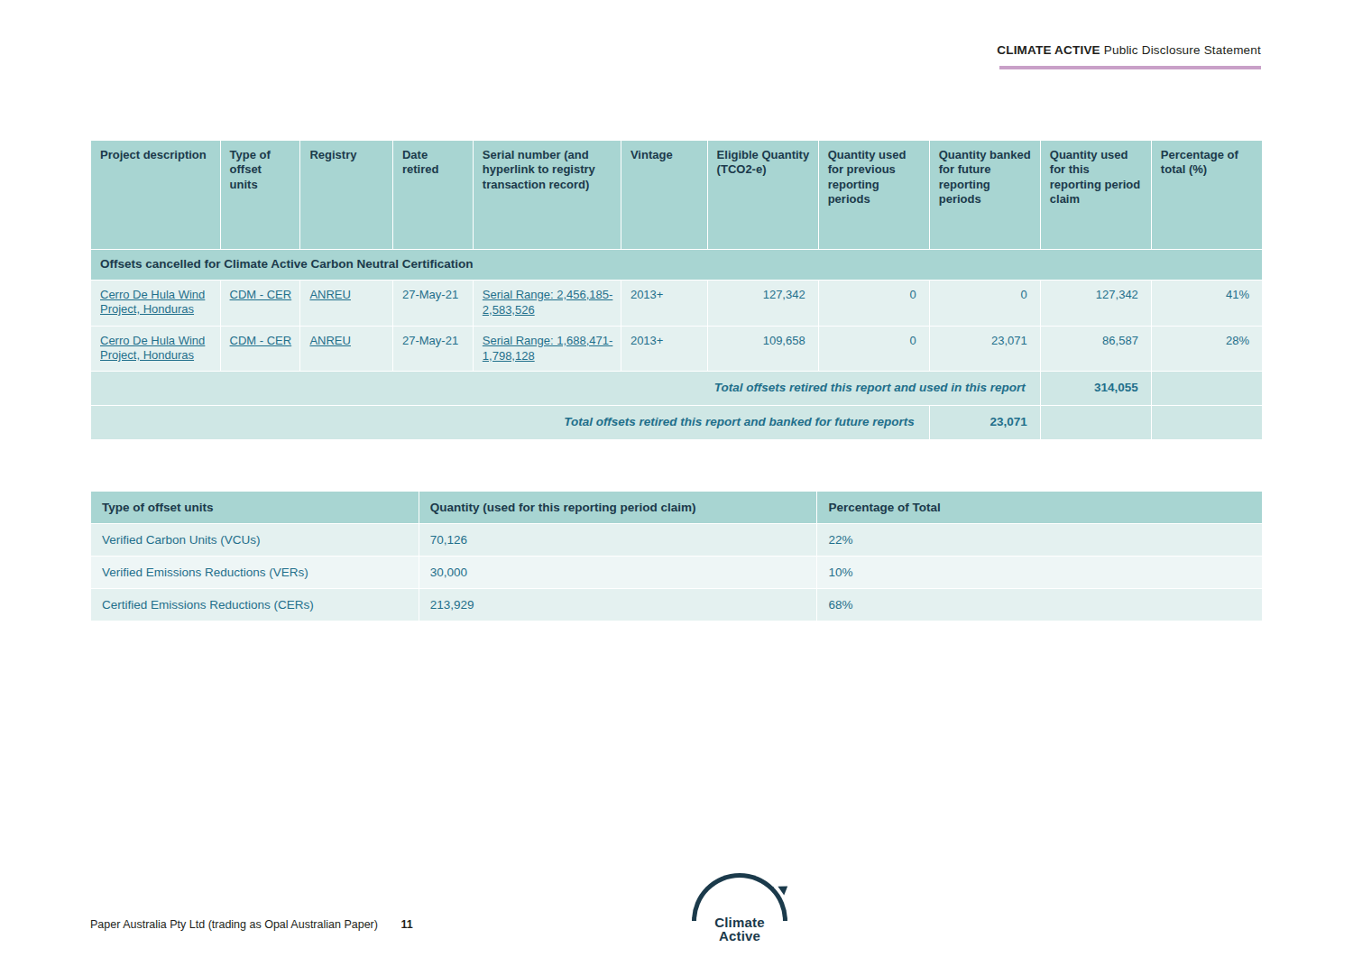CLIMATE ACTIVE Public Disclosure Statement
| Offsets cancelled for Climate Active Carbon Neutral Certification |
| Project description | Type of offset units | Registry | Date retired | Serial number (and hyperlink to registry transaction record) | Vintage | Eligible Quantity (TCO2-e) | Quantity used for previous reporting periods | Quantity banked for future reporting periods | Quantity used for this reporting period claim | Percentage of total (%) |
| Cerro De Hula Wind Project, Honduras | CDM - CER | ANREU | 27-May-21 | Serial Range: 2,456,185-2,583,526 | 2013+ | 127,342 | 0 | 0 | 127,342 | 41% |
| Cerro De Hula Wind Project, Honduras | CDM - CER | ANREU | 27-May-21 | Serial Range: 1,688,471-1,798,128 | 2013+ | 109,658 | 0 | 23,071 | 86,587 | 28% |
| Total offsets retired this report and used in this report | 314,055 | |
| Total offsets retired this report and banked for future reports | 23,071 | | |
| Type of offset units | Quantity (used for this reporting period claim) | Percentage of Total |
| --- | --- | --- |
| Verified Carbon Units (VCUs) | 70,126 | 22% |
| Verified Emissions Reductions (VERs) | 30,000 | 10% |
| Certified Emissions Reductions (CERs) | 213,929 | 68% |
Climate
Active
Paper Australia Pty Ltd (trading as Opal Australian Paper) 11